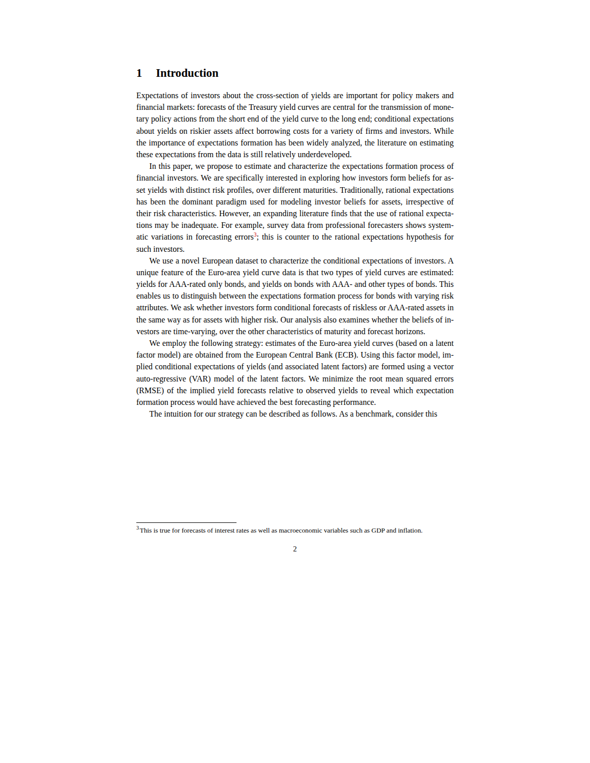1 Introduction
Expectations of investors about the cross-section of yields are important for policy makers and financial markets: forecasts of the Treasury yield curves are central for the transmission of monetary policy actions from the short end of the yield curve to the long end; conditional expectations about yields on riskier assets affect borrowing costs for a variety of firms and investors. While the importance of expectations formation has been widely analyzed, the literature on estimating these expectations from the data is still relatively underdeveloped.
In this paper, we propose to estimate and characterize the expectations formation process of financial investors. We are specifically interested in exploring how investors form beliefs for asset yields with distinct risk profiles, over different maturities. Traditionally, rational expectations has been the dominant paradigm used for modeling investor beliefs for assets, irrespective of their risk characteristics. However, an expanding literature finds that the use of rational expectations may be inadequate. For example, survey data from professional forecasters shows systematic variations in forecasting errors3; this is counter to the rational expectations hypothesis for such investors.
We use a novel European dataset to characterize the conditional expectations of investors. A unique feature of the Euro-area yield curve data is that two types of yield curves are estimated: yields for AAA-rated only bonds, and yields on bonds with AAA- and other types of bonds. This enables us to distinguish between the expectations formation process for bonds with varying risk attributes. We ask whether investors form conditional forecasts of riskless or AAA-rated assets in the same way as for assets with higher risk. Our analysis also examines whether the beliefs of investors are time-varying, over the other characteristics of maturity and forecast horizons.
We employ the following strategy: estimates of the Euro-area yield curves (based on a latent factor model) are obtained from the European Central Bank (ECB). Using this factor model, implied conditional expectations of yields (and associated latent factors) are formed using a vector auto-regressive (VAR) model of the latent factors. We minimize the root mean squared errors (RMSE) of the implied yield forecasts relative to observed yields to reveal which expectation formation process would have achieved the best forecasting performance.
The intuition for our strategy can be described as follows. As a benchmark, consider this
3 This is true for forecasts of interest rates as well as macroeconomic variables such as GDP and inflation.
2